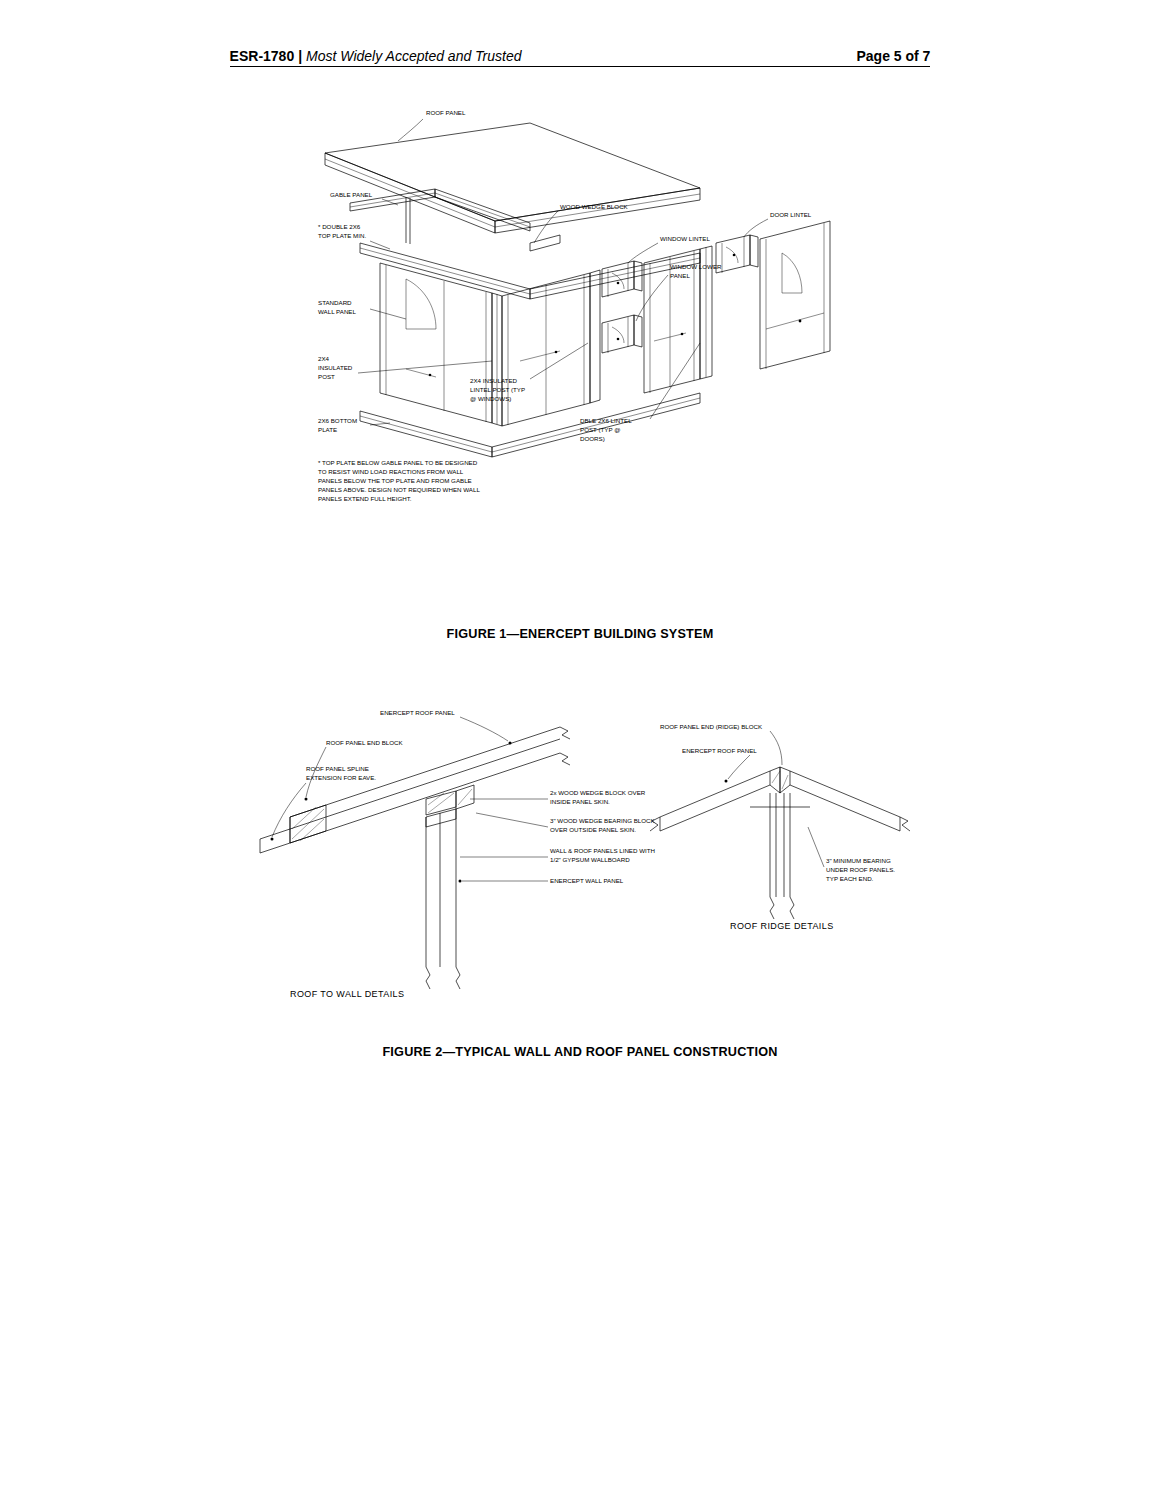ESR-1780|Most Widely Accepted and Trusted
Page 5 of 7
ROOF PANEL GABLE PANEL * DOUBLE 2X6 TOP PLATE MIN. WOOD WEDGE BLOCK STANDARD WALL PANEL 2X4 INSULATED POST 2X4 INSULATED LINTEL POST (TYP @ WINDOWS) WINDOW LINTEL WINDOW LOWER PANEL DBLE 2X6 LINTEL POST (TYP @ DOORS) DOOR LINTEL 2X6 BOTTOM PLATE * TOP PLATE BELOW GABLE PANEL TO BE DESIGNED TO RESIST WIND LOAD REACTIONS FROM WALL PANELS BELOW THE TOP PLATE AND FROM GABLE PANELS ABOVE. DESIGN NOT REQUIRED WHEN WALL PANELS EXTEND FULL HEIGHT.
FIGURE 1—ENERCEPT BUILDING SYSTEM
ENERCEPT ROOF PANEL ROOF PANEL END BLOCK ROOF PANEL SPLINE EXTENSION FOR EAVE. 2x WOOD WEDGE BLOCK OVER INSIDE PANEL SKIN. 3" WOOD WEDGE BEARING BLOCK OVER OUTSIDE PANEL SKIN. WALL & ROOF PANELS LINED WITH 1/2" GYPSUM WALLBOARD ENERCEPT WALL PANEL ROOF TO WALL DETAILS ROOF PANEL END (RIDGE) BLOCK ENERCEPT ROOF PANEL 3" MINIMUM BEARING UNDER ROOF PANELS. TYP EACH END. ROOF RIDGE DETAILS
FIGURE 2—TYPICAL WALL AND ROOF PANEL CONSTRUCTION